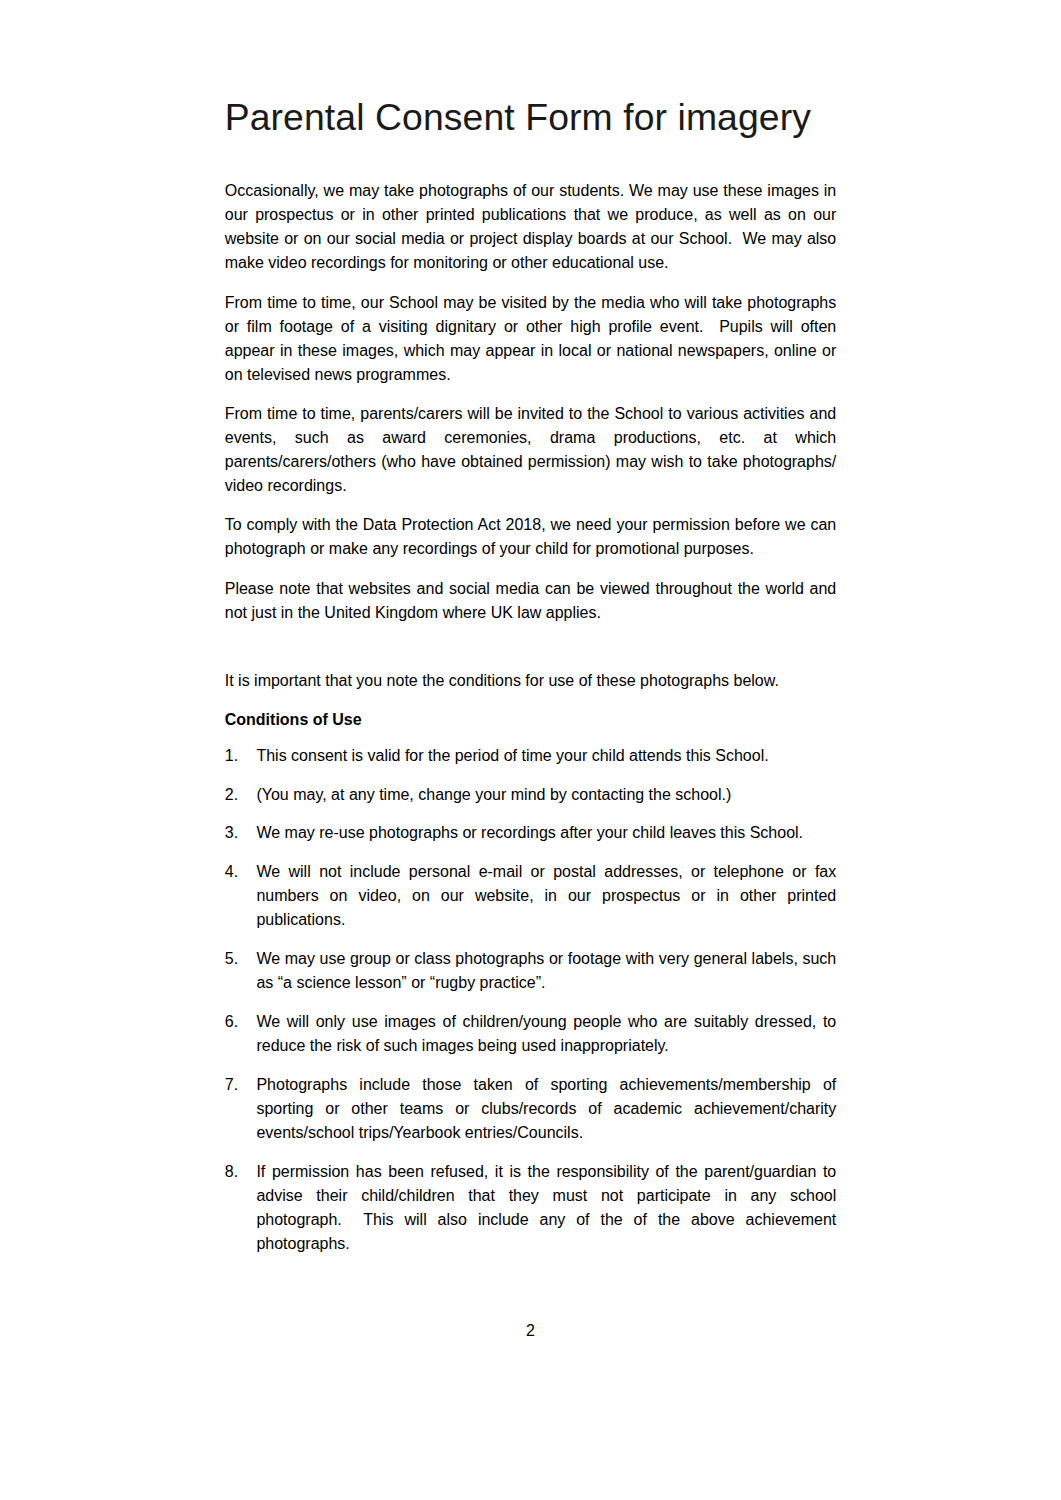Parental Consent Form for imagery
Occasionally, we may take photographs of our students. We may use these images in our prospectus or in other printed publications that we produce, as well as on our website or on our social media or project display boards at our School. We may also make video recordings for monitoring or other educational use.
From time to time, our School may be visited by the media who will take photographs or film footage of a visiting dignitary or other high profile event. Pupils will often appear in these images, which may appear in local or national newspapers, online or on televised news programmes.
From time to time, parents/carers will be invited to the School to various activities and events, such as award ceremonies, drama productions, etc. at which parents/carers/others (who have obtained permission) may wish to take photographs/ video recordings.
To comply with the Data Protection Act 2018, we need your permission before we can photograph or make any recordings of your child for promotional purposes.
Please note that websites and social media can be viewed throughout the world and not just in the United Kingdom where UK law applies.
It is important that you note the conditions for use of these photographs below.
Conditions of Use
This consent is valid for the period of time your child attends this School.
(You may, at any time, change your mind by contacting the school.)
We may re-use photographs or recordings after your child leaves this School.
We will not include personal e-mail or postal addresses, or telephone or fax numbers on video, on our website, in our prospectus or in other printed publications.
We may use group or class photographs or footage with very general labels, such as “a science lesson” or “rugby practice”.
We will only use images of children/young people who are suitably dressed, to reduce the risk of such images being used inappropriately.
Photographs include those taken of sporting achievements/membership of sporting or other teams or clubs/records of academic achievement/charity events/school trips/Yearbook entries/Councils.
If permission has been refused, it is the responsibility of the parent/guardian to advise their child/children that they must not participate in any school photograph. This will also include any of the of the above achievement photographs.
2